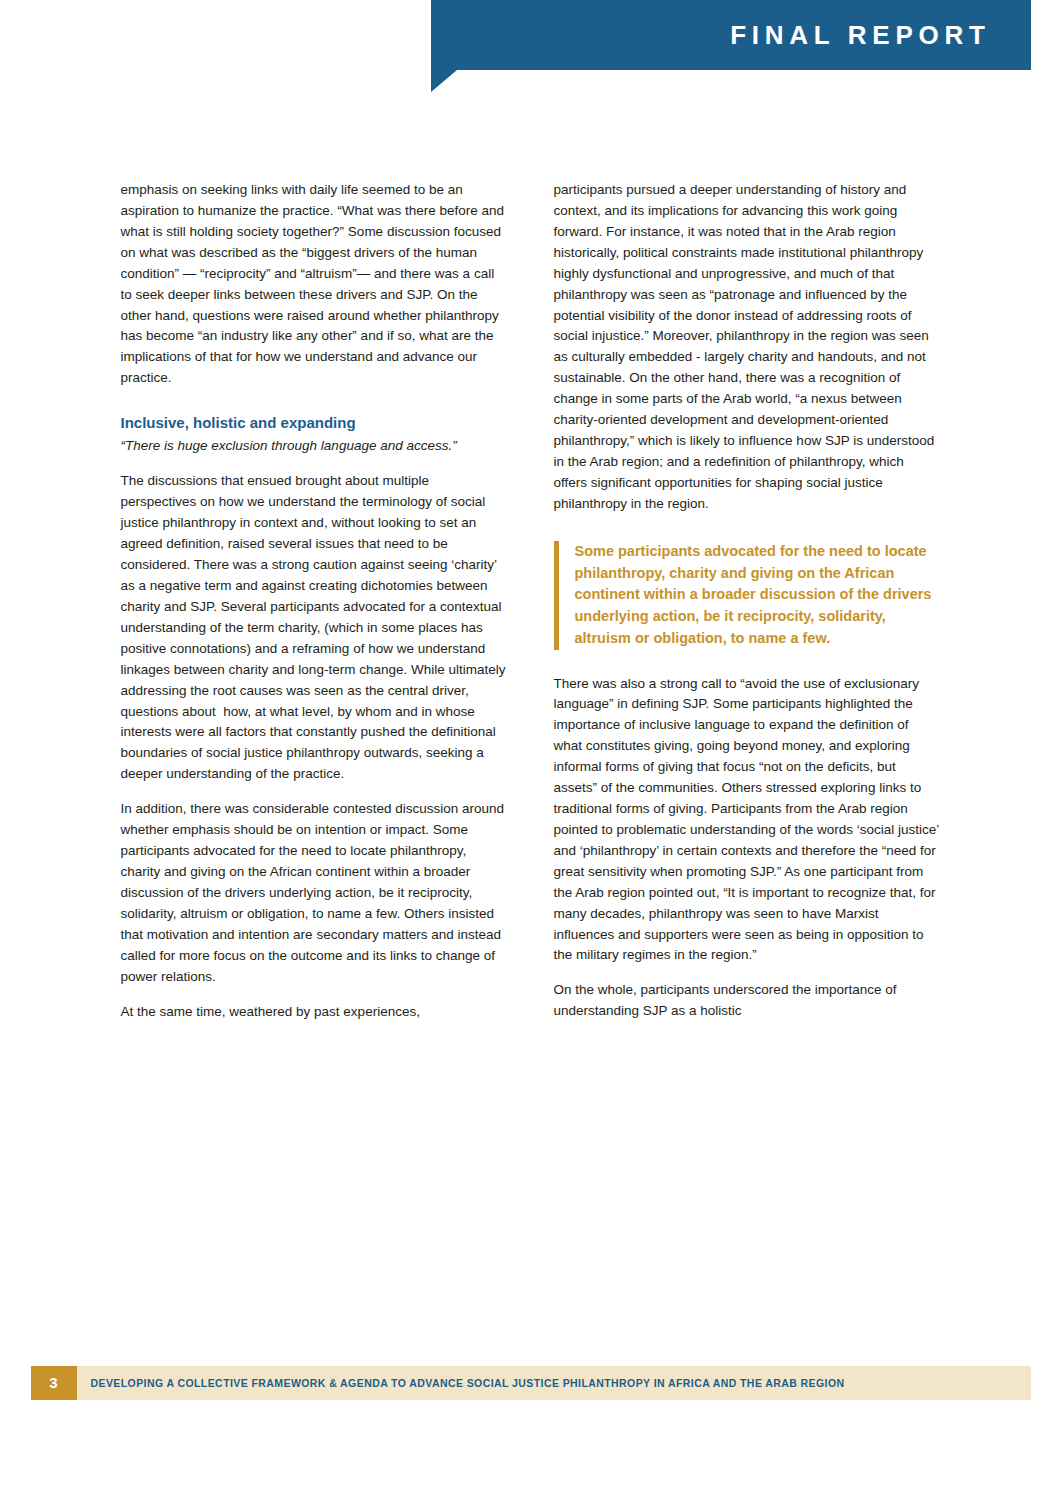Final Report
emphasis on seeking links with daily life seemed to be an aspiration to humanize the practice. “What was there before and what is still holding society together?” Some discussion focused on what was described as the “biggest drivers of the human condition” — “reciprocity” and “altruism”— and there was a call to seek deeper links between these drivers and SJP. On the other hand, questions were raised around whether philanthropy has become “an industry like any other” and if so, what are the implications of that for how we understand and advance our practice.
Inclusive, holistic and expanding
“There is huge exclusion through language and access.”
The discussions that ensued brought about multiple perspectives on how we understand the terminology of social justice philanthropy in context and, without looking to set an agreed definition, raised several issues that need to be considered. There was a strong caution against seeing ‘charity’ as a negative term and against creating dichotomies between charity and SJP. Several participants advocated for a contextual understanding of the term charity, (which in some places has positive connotations) and a reframing of how we understand linkages between charity and long-term change. While ultimately addressing the root causes was seen as the central driver, questions about how, at what level, by whom and in whose interests were all factors that constantly pushed the definitional boundaries of social justice philanthropy outwards, seeking a deeper understanding of the practice.
In addition, there was considerable contested discussion around whether emphasis should be on intention or impact. Some participants advocated for the need to locate philanthropy, charity and giving on the African continent within a broader discussion of the drivers underlying action, be it reciprocity, solidarity, altruism or obligation, to name a few. Others insisted that motivation and intention are secondary matters and instead called for more focus on the outcome and its links to change of power relations.
At the same time, weathered by past experiences,
participants pursued a deeper understanding of history and context, and its implications for advancing this work going forward. For instance, it was noted that in the Arab region historically, political constraints made institutional philanthropy highly dysfunctional and unprogressive, and much of that philanthropy was seen as “patronage and influenced by the potential visibility of the donor instead of addressing roots of social injustice.” Moreover, philanthropy in the region was seen as culturally embedded - largely charity and handouts, and not sustainable. On the other hand, there was a recognition of change in some parts of the Arab world, “a nexus between charity-oriented development and development-oriented philanthropy,” which is likely to influence how SJP is understood in the Arab region; and a redefinition of philanthropy, which offers significant opportunities for shaping social justice philanthropy in the region.
Some participants advocated for the need to locate philanthropy, charity and giving on the African continent within a broader discussion of the drivers underlying action, be it reciprocity, solidarity, altruism or obligation, to name a few.
There was also a strong call to “avoid the use of exclusionary language” in defining SJP. Some participants highlighted the importance of inclusive language to expand the definition of what constitutes giving, going beyond money, and exploring informal forms of giving that focus “not on the deficits, but assets” of the communities. Others stressed exploring links to traditional forms of giving. Participants from the Arab region pointed to problematic understanding of the words ‘social justice’ and ‘philanthropy’ in certain contexts and therefore the “need for great sensitivity when promoting SJP.” As one participant from the Arab region pointed out, “It is important to recognize that, for many decades, philanthropy was seen to have Marxist influences and supporters were seen as being in opposition to the military regimes in the region.”
On the whole, participants underscored the importance of understanding SJP as a holistic
3
Developing a Collective Framework & Agenda to Advance Social Justice Philanthropy in Africa and the Arab Region